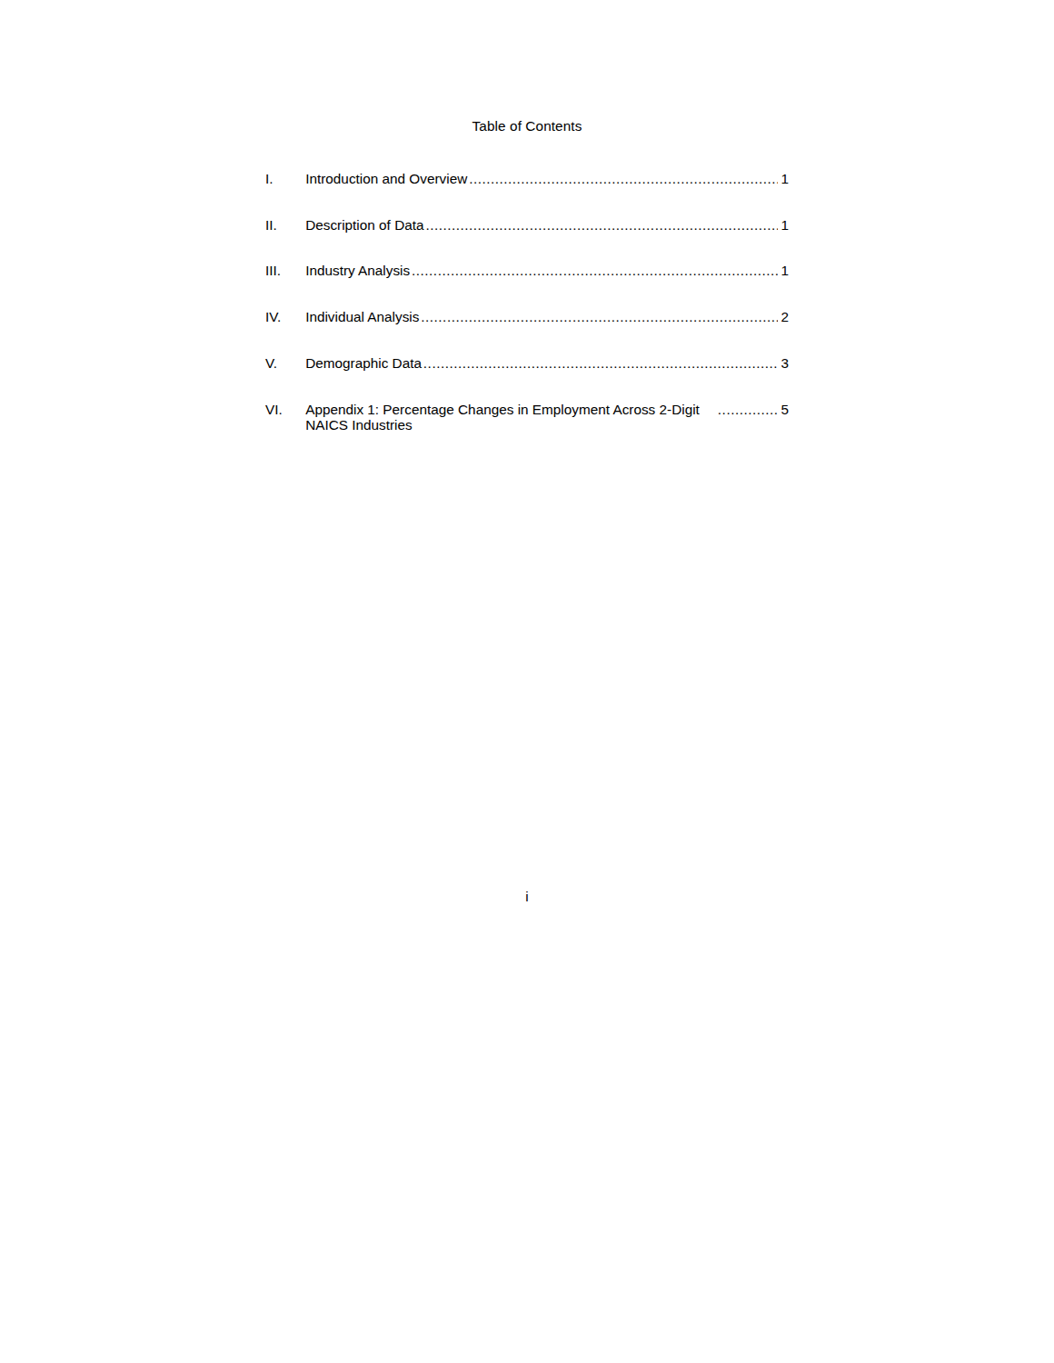Table of Contents
I. Introduction and Overview ......................................................................................................... 1
II. Description of Data .............................................................................................................. 1
III. Industry Analysis ................................................................................................................ 1
IV. Individual Analysis .............................................................................................................. 2
V. Demographic Data ............................................................................................................. 3
VI. Appendix 1: Percentage Changes in Employment Across 2-Digit NAICS Industries ................. 5
i